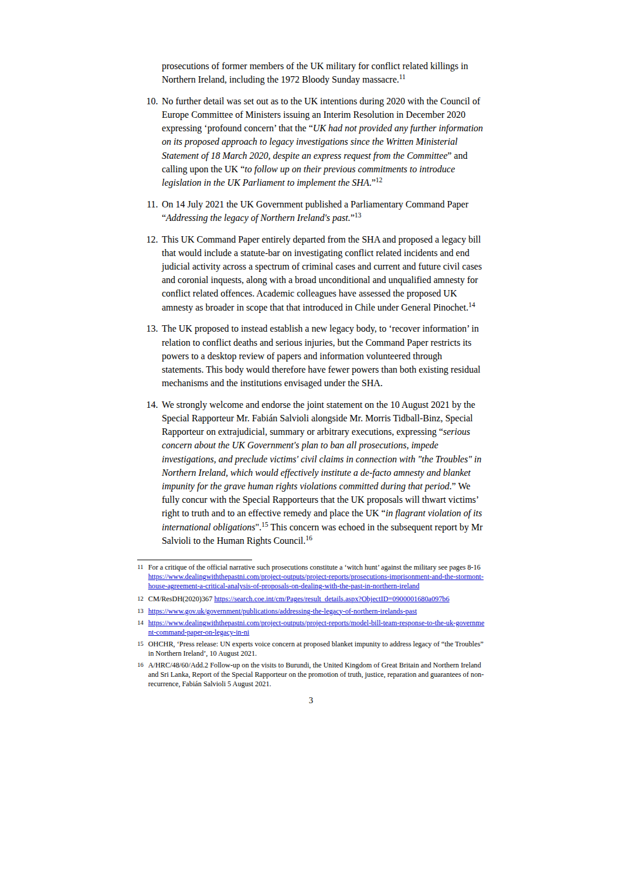prosecutions of former members of the UK military for conflict related killings in Northern Ireland, including the 1972 Bloody Sunday massacre.11
10. No further detail was set out as to the UK intentions during 2020 with the Council of Europe Committee of Ministers issuing an Interim Resolution in December 2020 expressing ‘profound concern’ that the “UK had not provided any further information on its proposed approach to legacy investigations since the Written Ministerial Statement of 18 March 2020, despite an express request from the Committee” and calling upon the UK “to follow up on their previous commitments to introduce legislation in the UK Parliament to implement the SHA.”12
11. On 14 July 2021 the UK Government published a Parliamentary Command Paper “Addressing the legacy of Northern Ireland's past.”13
12. This UK Command Paper entirely departed from the SHA and proposed a legacy bill that would include a statute-bar on investigating conflict related incidents and end judicial activity across a spectrum of criminal cases and current and future civil cases and coronial inquests, along with a broad unconditional and unqualified amnesty for conflict related offences. Academic colleagues have assessed the proposed UK amnesty as broader in scope that that introduced in Chile under General Pinochet.14
13. The UK proposed to instead establish a new legacy body, to ‘recover information’ in relation to conflict deaths and serious injuries, but the Command Paper restricts its powers to a desktop review of papers and information volunteered through statements. This body would therefore have fewer powers than both existing residual mechanisms and the institutions envisaged under the SHA.
14. We strongly welcome and endorse the joint statement on the 10 August 2021 by the Special Rapporteur Mr. Fabián Salvioli alongside Mr. Morris Tidball-Binz, Special Rapporteur on extrajudicial, summary or arbitrary executions, expressing “serious concern about the UK Government's plan to ban all prosecutions, impede investigations, and preclude victims' civil claims in connection with "the Troubles" in Northern Ireland, which would effectively institute a de-facto amnesty and blanket impunity for the grave human rights violations committed during that period.” We fully concur with the Special Rapporteurs that the UK proposals will thwart victims’ right to truth and to an effective remedy and place the UK “in flagrant violation of its international obligations".15 This concern was echoed in the subsequent report by Mr Salvioli to the Human Rights Council.16
11 For a critique of the official narrative such prosecutions constitute a ‘witch hunt’ against the military see pages 8-16 https://www.dealingwiththepastni.com/project-outputs/project-reports/prosecutions-imprisonment-and-the-stormont-house-agreement-a-critical-analysis-of-proposals-on-dealing-with-the-past-in-northern-ireland
12 CM/ResDH(2020)367 https://search.coe.int/cm/Pages/result_details.aspx?ObjectID=0900001680a097b6
13 https://www.gov.uk/government/publications/addressing-the-legacy-of-northern-irelands-past
14 https://www.dealingwiththepastni.com/project-outputs/project-reports/model-bill-team-response-to-the-uk-government-command-paper-on-legacy-in-ni
15 OHCHR, ‘Press release: UN experts voice concern at proposed blanket impunity to address legacy of “the Troubles” in Northern Ireland’, 10 August 2021.
16 A/HRC/48/60/Add.2 Follow-up on the visits to Burundi, the United Kingdom of Great Britain and Northern Ireland and Sri Lanka, Report of the Special Rapporteur on the promotion of truth, justice, reparation and guarantees of non-recurrence, Fabián Salvioli 5 August 2021.
3